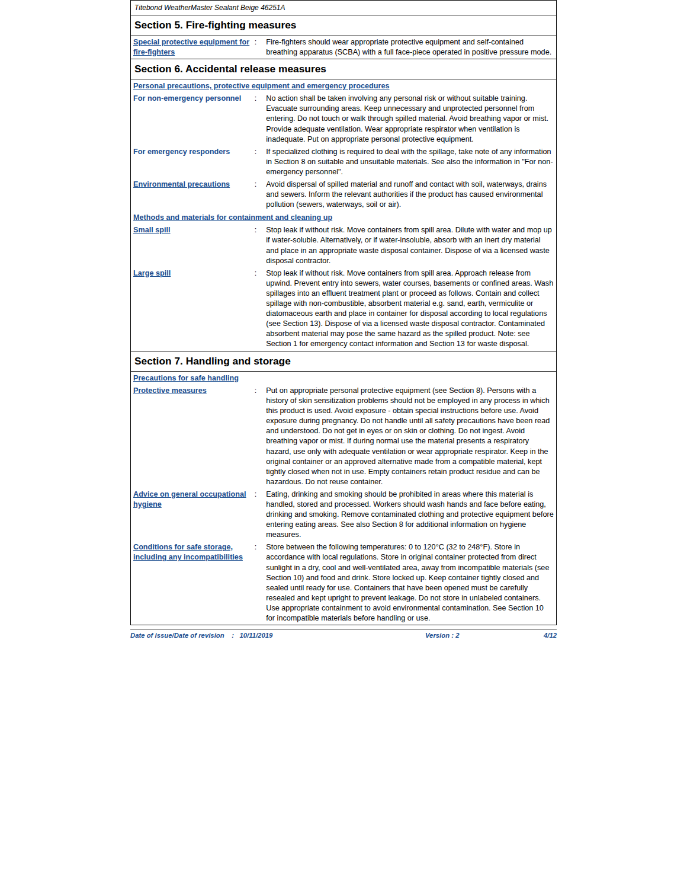Titebond WeatherMaster Sealant Beige 46251A
Section 5. Fire-fighting measures
| Special protective equipment for fire-fighters | : | Fire-fighters should wear appropriate protective equipment and self-contained breathing apparatus (SCBA) with a full face-piece operated in positive pressure mode. |
Section 6. Accidental release measures
Personal precautions, protective equipment and emergency procedures
| For non-emergency personnel | : | No action shall be taken involving any personal risk or without suitable training. Evacuate surrounding areas. Keep unnecessary and unprotected personnel from entering. Do not touch or walk through spilled material. Avoid breathing vapor or mist. Provide adequate ventilation. Wear appropriate respirator when ventilation is inadequate. Put on appropriate personal protective equipment. |
| For emergency responders | : | If specialized clothing is required to deal with the spillage, take note of any information in Section 8 on suitable and unsuitable materials. See also the information in "For non-emergency personnel". |
| Environmental precautions | : | Avoid dispersal of spilled material and runoff and contact with soil, waterways, drains and sewers. Inform the relevant authorities if the product has caused environmental pollution (sewers, waterways, soil or air). |
Methods and materials for containment and cleaning up
| Small spill | : | Stop leak if without risk. Move containers from spill area. Dilute with water and mop up if water-soluble. Alternatively, or if water-insoluble, absorb with an inert dry material and place in an appropriate waste disposal container. Dispose of via a licensed waste disposal contractor. |
| Large spill | : | Stop leak if without risk. Move containers from spill area. Approach release from upwind. Prevent entry into sewers, water courses, basements or confined areas. Wash spillages into an effluent treatment plant or proceed as follows. Contain and collect spillage with non-combustible, absorbent material e.g. sand, earth, vermiculite or diatomaceous earth and place in container for disposal according to local regulations (see Section 13). Dispose of via a licensed waste disposal contractor. Contaminated absorbent material may pose the same hazard as the spilled product. Note: see Section 1 for emergency contact information and Section 13 for waste disposal. |
Section 7. Handling and storage
Precautions for safe handling
| Protective measures | : | Put on appropriate personal protective equipment (see Section 8). Persons with a history of skin sensitization problems should not be employed in any process in which this product is used. Avoid exposure - obtain special instructions before use. Avoid exposure during pregnancy. Do not handle until all safety precautions have been read and understood. Do not get in eyes or on skin or clothing. Do not ingest. Avoid breathing vapor or mist. If during normal use the material presents a respiratory hazard, use only with adequate ventilation or wear appropriate respirator. Keep in the original container or an approved alternative made from a compatible material, kept tightly closed when not in use. Empty containers retain product residue and can be hazardous. Do not reuse container. |
| Advice on general occupational hygiene | : | Eating, drinking and smoking should be prohibited in areas where this material is handled, stored and processed. Workers should wash hands and face before eating, drinking and smoking. Remove contaminated clothing and protective equipment before entering eating areas. See also Section 8 for additional information on hygiene measures. |
| Conditions for safe storage, including any incompatibilities | : | Store between the following temperatures: 0 to 120°C (32 to 248°F). Store in accordance with local regulations. Store in original container protected from direct sunlight in a dry, cool and well-ventilated area, away from incompatible materials (see Section 10) and food and drink. Store locked up. Keep container tightly closed and sealed until ready for use. Containers that have been opened must be carefully resealed and kept upright to prevent leakage. Do not store in unlabeled containers. Use appropriate containment to avoid environmental contamination. See Section 10 for incompatible materials before handling or use. |
Date of issue/Date of revision : 10/11/2019
Version : 2
4/12